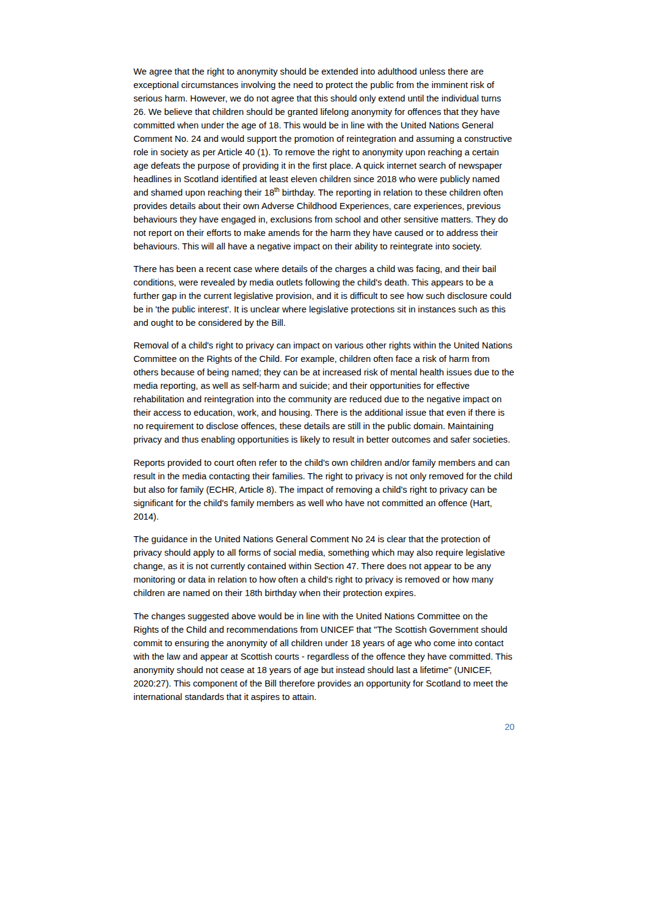We agree that the right to anonymity should be extended into adulthood unless there are exceptional circumstances involving the need to protect the public from the imminent risk of serious harm. However, we do not agree that this should only extend until the individual turns 26. We believe that children should be granted lifelong anonymity for offences that they have committed when under the age of 18. This would be in line with the United Nations General Comment No. 24 and would support the promotion of reintegration and assuming a constructive role in society as per Article 40 (1). To remove the right to anonymity upon reaching a certain age defeats the purpose of providing it in the first place. A quick internet search of newspaper headlines in Scotland identified at least eleven children since 2018 who were publicly named and shamed upon reaching their 18th birthday. The reporting in relation to these children often provides details about their own Adverse Childhood Experiences, care experiences, previous behaviours they have engaged in, exclusions from school and other sensitive matters. They do not report on their efforts to make amends for the harm they have caused or to address their behaviours. This will all have a negative impact on their ability to reintegrate into society.
There has been a recent case where details of the charges a child was facing, and their bail conditions, were revealed by media outlets following the child's death. This appears to be a further gap in the current legislative provision, and it is difficult to see how such disclosure could be in 'the public interest'. It is unclear where legislative protections sit in instances such as this and ought to be considered by the Bill.
Removal of a child's right to privacy can impact on various other rights within the United Nations Committee on the Rights of the Child. For example, children often face a risk of harm from others because of being named; they can be at increased risk of mental health issues due to the media reporting, as well as self-harm and suicide; and their opportunities for effective rehabilitation and reintegration into the community are reduced due to the negative impact on their access to education, work, and housing. There is the additional issue that even if there is no requirement to disclose offences, these details are still in the public domain. Maintaining privacy and thus enabling opportunities is likely to result in better outcomes and safer societies.
Reports provided to court often refer to the child's own children and/or family members and can result in the media contacting their families. The right to privacy is not only removed for the child but also for family (ECHR, Article 8). The impact of removing a child's right to privacy can be significant for the child's family members as well who have not committed an offence (Hart, 2014).
The guidance in the United Nations General Comment No 24 is clear that the protection of privacy should apply to all forms of social media, something which may also require legislative change, as it is not currently contained within Section 47. There does not appear to be any monitoring or data in relation to how often a child's right to privacy is removed or how many children are named on their 18th birthday when their protection expires.
The changes suggested above would be in line with the United Nations Committee on the Rights of the Child and recommendations from UNICEF that "The Scottish Government should commit to ensuring the anonymity of all children under 18 years of age who come into contact with the law and appear at Scottish courts - regardless of the offence they have committed. This anonymity should not cease at 18 years of age but instead should last a lifetime" (UNICEF, 2020:27). This component of the Bill therefore provides an opportunity for Scotland to meet the international standards that it aspires to attain.
20